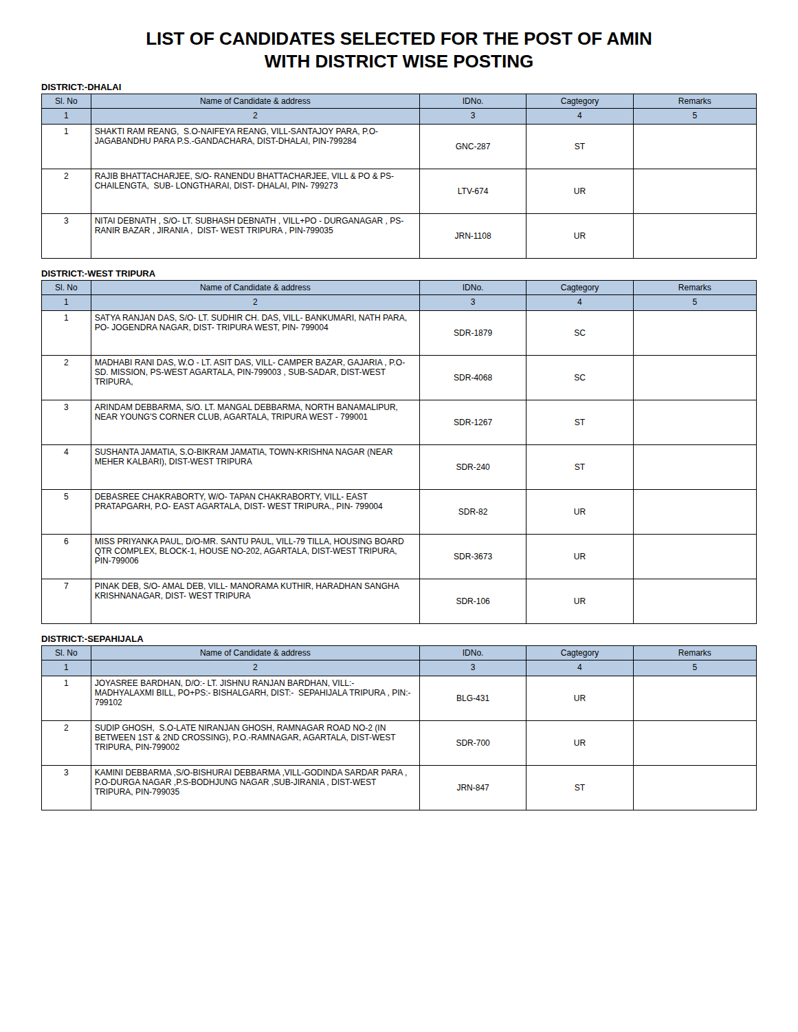LIST OF CANDIDATES SELECTED FOR THE POST OF AMIN
WITH DISTRICT WISE POSTING
DISTRICT:-DHALAI
| Sl. No | Name of Candidate & address | IDNo. | Cagtegory | Remarks |
| --- | --- | --- | --- | --- |
| 1 | 2 | 3 | 4 | 5 |
| 1 | SHAKTI RAM REANG, S.O-NAIFEYA REANG, VILL-SANTAJOY PARA, P.O-JAGABANDHU PARA P.S.-GANDACHARA, DIST-DHALAI, PIN-799284 | GNC-287 | ST | |
| 2 | RAJIB BHATTACHARJEE, S/O- RANENDU BHATTACHARJEE, VILL & PO & PS- CHAILENGTA, SUB- LONGTHARAI, DIST- DHALAI, PIN- 799273 | LTV-674 | UR | |
| 3 | NITAI DEBNATH , S/O- LT. SUBHASH DEBNATH , VILL+PO - DURGANAGAR , PS- RANIR BAZAR , JIRANIA , DIST- WEST TRIPURA , PIN-799035 | JRN-1108 | UR | |
DISTRICT:-WEST TRIPURA
| Sl. No | Name of Candidate & address | IDNo. | Cagtegory | Remarks |
| --- | --- | --- | --- | --- |
| 1 | 2 | 3 | 4 | 5 |
| 1 | SATYA RANJAN DAS, S/O- LT. SUDHIR CH. DAS, VILL- BANKUMARI, NATH PARA, PO- JOGENDRA NAGAR, DIST- TRIPURA WEST, PIN- 799004 | SDR-1879 | SC | |
| 2 | MADHABI RANI DAS, W.O - LT. ASIT DAS, VILL- CAMPER BAZAR, GAJARIA , P.O- SD. MISSION, PS-WEST AGARTALA, PIN-799003 , SUB-SADAR, DIST-WEST TRIPURA, | SDR-4068 | SC | |
| 3 | ARINDAM DEBBARMA, S/O. LT. MANGAL DEBBARMA, NORTH BANAMALIPUR, NEAR YOUNG'S CORNER CLUB, AGARTALA, TRIPURA WEST - 799001 | SDR-1267 | ST | |
| 4 | SUSHANTA JAMATIA, S.O-BIKRAM JAMATIA, TOWN-KRISHNA NAGAR (NEAR MEHER KALBARI), DIST-WEST TRIPURA | SDR-240 | ST | |
| 5 | DEBASREE CHAKRABORTY, W/O- TAPAN CHAKRABORTY, VILL- EAST PRATAPGARH, P.O- EAST AGARTALA, DIST- WEST TRIPURA., PIN- 799004 | SDR-82 | UR | |
| 6 | MISS PRIYANKA PAUL, D/O-MR. SANTU PAUL, VILL-79 TILLA, HOUSING BOARD QTR COMPLEX, BLOCK-1, HOUSE NO-202, AGARTALA, DIST-WEST TRIPURA, PIN-799006 | SDR-3673 | UR | |
| 7 | PINAK DEB, S/O- AMAL DEB, VILL- MANORAMA KUTHIR, HARADHAN SANGHA KRISHNANAGAR, DIST- WEST TRIPURA | SDR-106 | UR | |
DISTRICT:-SEPAHIJALA
| Sl. No | Name of Candidate & address | IDNo. | Cagtegory | Remarks |
| --- | --- | --- | --- | --- |
| 1 | 2 | 3 | 4 | 5 |
| 1 | JOYASREE BARDHAN, D/O:- LT. JISHNU RANJAN BARDHAN, VILL:- MADHYALAXMI BILL, PO+PS:- BISHALGARH, DIST:- SEPAHIJALA TRIPURA , PIN:- 799102 | BLG-431 | UR | |
| 2 | SUDIP GHOSH, S.O-LATE NIRANJAN GHOSH, RAMNAGAR ROAD NO-2 (IN BETWEEN 1ST & 2ND CROSSING), P.O.-RAMNAGAR, AGARTALA, DIST-WEST TRIPURA, PIN-799002 | SDR-700 | UR | |
| 3 | KAMINI DEBBARMA ,S/O-BISHURAI DEBBARMA ,VILL-GODINDA SARDAR PARA , P.O-DURGA NAGAR ,P.S-BODHJUNG NAGAR ,SUB-JIRANIA , DIST-WEST TRIPURA, PIN-799035 | JRN-847 | ST | |